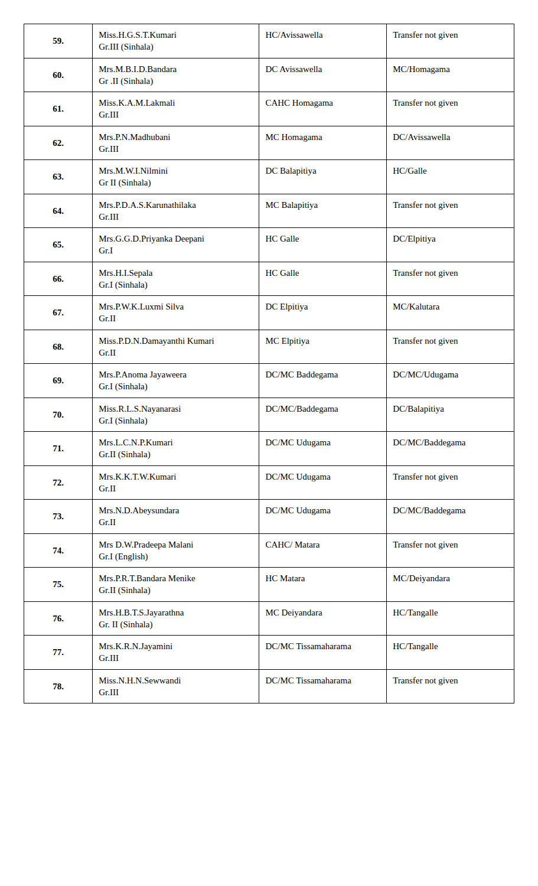| 59. | Miss.H.G.S.T.Kumari Gr.III (Sinhala) | HC/Avissawella | Transfer not given |
| 60. | Mrs.M.B.I.D.Bandara Gr .II (Sinhala) | DC Avissawella | MC/Homagama |
| 61. | Miss.K.A.M.Lakmali Gr.III | CAHC Homagama | Transfer not given |
| 62. | Mrs.P.N.Madhubani Gr.III | MC Homagama | DC/Avissawella |
| 63. | Mrs.M.W.I.Nilmini Gr II (Sinhala) | DC Balapitiya | HC/Galle |
| 64. | Mrs.P.D.A.S.Karunathilaka Gr.III | MC Balapitiya | Transfer not given |
| 65. | Mrs.G.G.D.Priyanka Deepani Gr.I | HC Galle | DC/Elpitiya |
| 66. | Mrs.H.I.Sepala Gr.I (Sinhala) | HC Galle | Transfer not given |
| 67. | Mrs.P.W.K.Luxmi Silva Gr.II | DC Elpitiya | MC/Kalutara |
| 68. | Miss.P.D.N.Damayanthi Kumari Gr.II | MC Elpitiya | Transfer not given |
| 69. | Mrs.P.Anoma Jayaweera Gr.I (Sinhala) | DC/MC Baddegama | DC/MC/Udugama |
| 70. | Miss.R.L.S.Nayanarasi Gr.I (Sinhala) | DC/MC/Baddegama | DC/Balapitiya |
| 71. | Mrs.L.C.N.P.Kumari Gr.II (Sinhala) | DC/MC Udugama | DC/MC/Baddegama |
| 72. | Mrs.K.K.T.W.Kumari Gr.II | DC/MC Udugama | Transfer not given |
| 73. | Mrs.N.D.Abeysundara Gr.II | DC/MC Udugama | DC/MC/Baddegama |
| 74. | Mrs D.W.Pradeepa Malani Gr.I (English) | CAHC/ Matara | Transfer not given |
| 75. | Mrs.P.R.T.Bandara Menike Gr.II (Sinhala) | HC Matara | MC/Deiyandara |
| 76. | Mrs.H.B.T.S.Jayarathna Gr. II (Sinhala) | MC Deiyandara | HC/Tangalle |
| 77. | Mrs.K.R.N.Jayamini Gr.III | DC/MC Tissamaharama | HC/Tangalle |
| 78. | Miss.N.H.N.Sewwandi Gr.III | DC/MC Tissamaharama | Transfer not given |